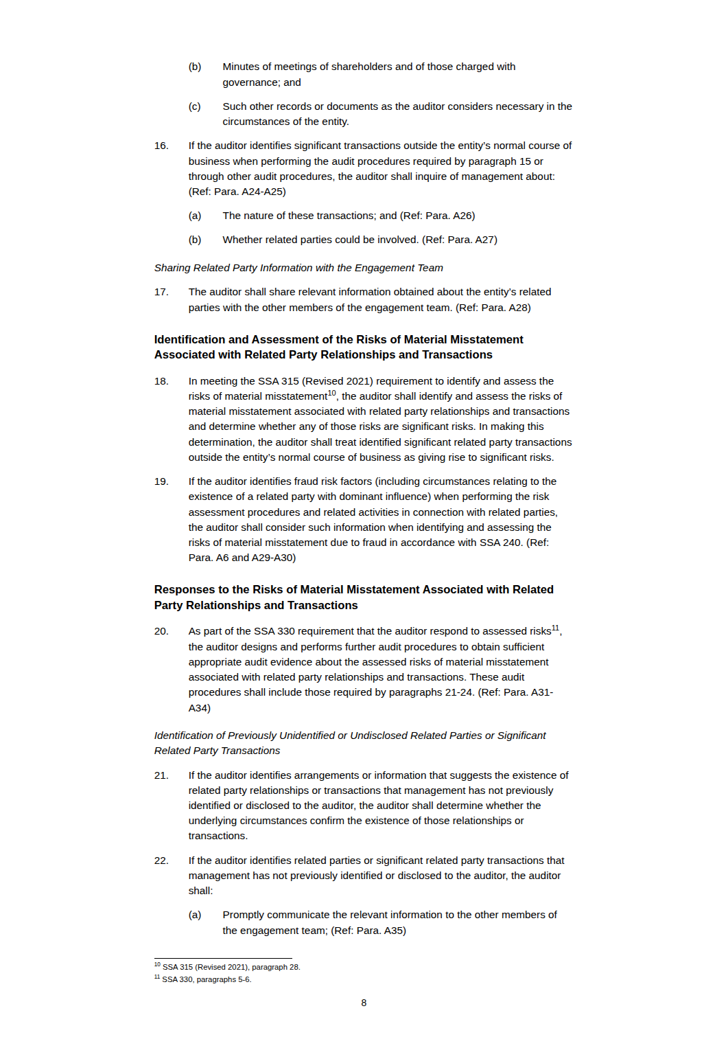(b)
Minutes of meetings of shareholders and of those charged with governance; and
(c)
Such other records or documents as the auditor considers necessary in the circumstances of the entity.
16.
If the auditor identifies significant transactions outside the entity’s normal course of business when performing the audit procedures required by paragraph 15 or through other audit procedures, the auditor shall inquire of management about: (Ref: Para. A24-A25)
(a)
The nature of these transactions; and (Ref: Para. A26)
(b)
Whether related parties could be involved. (Ref: Para. A27)
Sharing Related Party Information with the Engagement Team
17.
The auditor shall share relevant information obtained about the entity’s related parties with the other members of the engagement team. (Ref: Para. A28)
Identification and Assessment of the Risks of Material Misstatement Associated with Related Party Relationships and Transactions
18.
In meeting the SSA 315 (Revised 2021) requirement to identify and assess the risks of material misstatement10, the auditor shall identify and assess the risks of material misstatement associated with related party relationships and transactions and determine whether any of those risks are significant risks. In making this determination, the auditor shall treat identified significant related party transactions outside the entity’s normal course of business as giving rise to significant risks.
19.
If the auditor identifies fraud risk factors (including circumstances relating to the existence of a related party with dominant influence) when performing the risk assessment procedures and related activities in connection with related parties, the auditor shall consider such information when identifying and assessing the risks of material misstatement due to fraud in accordance with SSA 240. (Ref: Para. A6 and A29-A30)
Responses to the Risks of Material Misstatement Associated with Related Party Relationships and Transactions
20.
As part of the SSA 330 requirement that the auditor respond to assessed risks11, the auditor designs and performs further audit procedures to obtain sufficient appropriate audit evidence about the assessed risks of material misstatement associated with related party relationships and transactions. These audit procedures shall include those required by paragraphs 21-24. (Ref: Para. A31-A34)
Identification of Previously Unidentified or Undisclosed Related Parties or Significant Related Party Transactions
21.
If the auditor identifies arrangements or information that suggests the existence of related party relationships or transactions that management has not previously identified or disclosed to the auditor, the auditor shall determine whether the underlying circumstances confirm the existence of those relationships or transactions.
22.
If the auditor identifies related parties or significant related party transactions that management has not previously identified or disclosed to the auditor, the auditor shall:
(a)
Promptly communicate the relevant information to the other members of the engagement team; (Ref: Para. A35)
10 SSA 315 (Revised 2021), paragraph 28.
11 SSA 330, paragraphs 5-6.
8